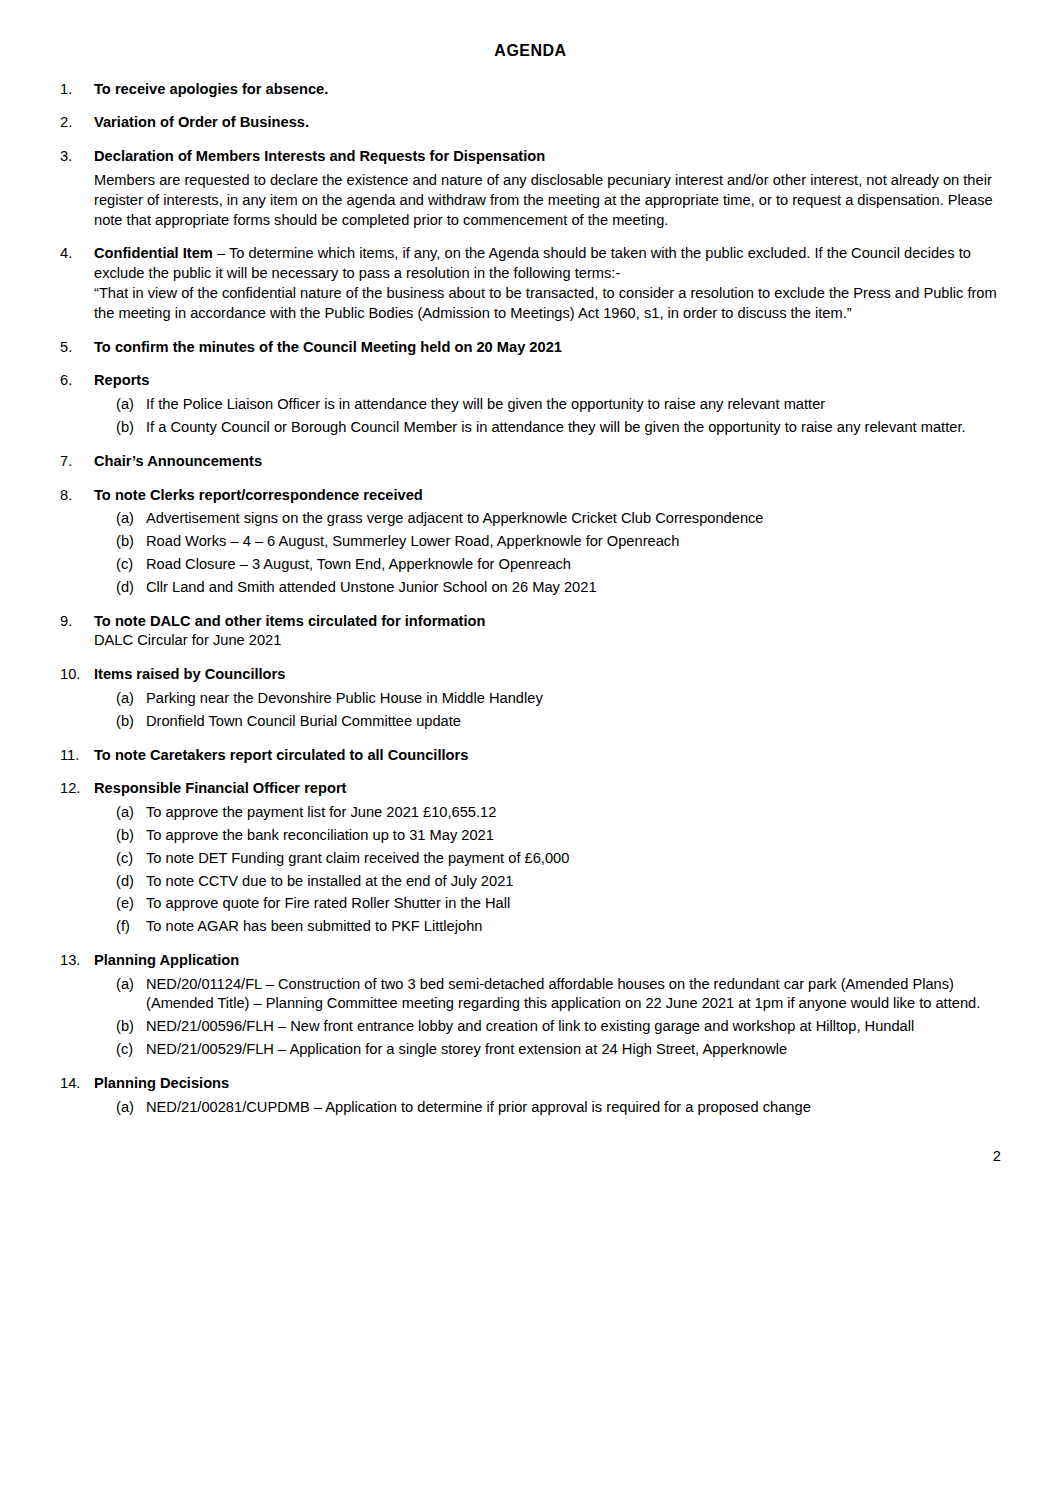AGENDA
To receive apologies for absence.
Variation of Order of Business.
Declaration of Members Interests and Requests for Dispensation
Members are requested to declare the existence and nature of any disclosable pecuniary interest and/or other interest, not already on their register of interests, in any item on the agenda and withdraw from the meeting at the appropriate time, or to request a dispensation. Please note that appropriate forms should be completed prior to commencement of the meeting.
Confidential Item – To determine which items, if any, on the Agenda should be taken with the public excluded. If the Council decides to exclude the public it will be necessary to pass a resolution in the following terms:-
“That in view of the confidential nature of the business about to be transacted, to consider a resolution to exclude the Press and Public from the meeting in accordance with the Public Bodies (Admission to Meetings) Act 1960, s1, in order to discuss the item.”
To confirm the minutes of the Council Meeting held on 20 May 2021
Reports
If the Police Liaison Officer is in attendance they will be given the opportunity to raise any relevant matter
If a County Council or Borough Council Member is in attendance they will be given the opportunity to raise any relevant matter.
Chair’s Announcements
To note Clerks report/correspondence received
Advertisement signs on the grass verge adjacent to Apperknowle Cricket Club Correspondence
Road Works – 4 – 6 August, Summerley Lower Road, Apperknowle for Openreach
Road Closure – 3 August, Town End, Apperknowle for Openreach
Cllr Land and Smith attended Unstone Junior School on 26 May 2021
To note DALC and other items circulated for information
DALC Circular for June 2021
Items raised by Councillors
Parking near the Devonshire Public House in Middle Handley
Dronfield Town Council Burial Committee update
To note Caretakers report circulated to all Councillors
Responsible Financial Officer report
To approve the payment list for June 2021 £10,655.12
To approve the bank reconciliation up to 31 May 2021
To note DET Funding grant claim received the payment of £6,000
To note CCTV due to be installed at the end of July 2021
To approve quote for Fire rated Roller Shutter in the Hall
To note AGAR has been submitted to PKF Littlejohn
Planning Application
NED/20/01124/FL – Construction of two 3 bed semi-detached affordable houses on the redundant car park (Amended Plans) (Amended Title) – Planning Committee meeting regarding this application on 22 June 2021 at 1pm if anyone would like to attend.
NED/21/00596/FLH – New front entrance lobby and creation of link to existing garage and workshop at Hilltop, Hundall
NED/21/00529/FLH – Application for a single storey front extension at 24 High Street, Apperknowle
Planning Decisions
NED/21/00281/CUPDMB – Application to determine if prior approval is required for a proposed change
2